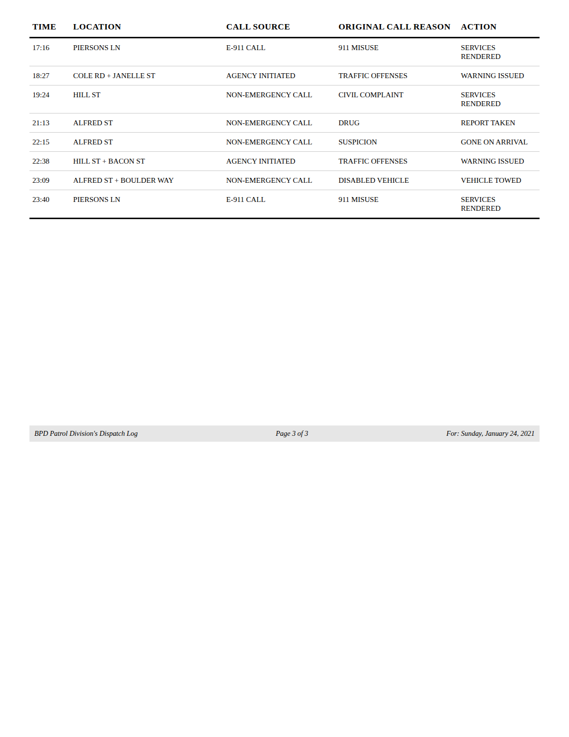| TIME | LOCATION | CALL SOURCE | ORIGINAL CALL REASON | ACTION |
| --- | --- | --- | --- | --- |
| 17:16 | PIERSONS LN | E-911 CALL | 911 MISUSE | SERVICES RENDERED |
| 18:27 | COLE RD + JANELLE ST | AGENCY INITIATED | TRAFFIC OFFENSES | WARNING ISSUED |
| 19:24 | HILL ST | NON-EMERGENCY CALL | CIVIL COMPLAINT | SERVICES RENDERED |
| 21:13 | ALFRED ST | NON-EMERGENCY CALL | DRUG | REPORT TAKEN |
| 22:15 | ALFRED ST | NON-EMERGENCY CALL | SUSPICION | GONE ON ARRIVAL |
| 22:38 | HILL ST + BACON ST | AGENCY INITIATED | TRAFFIC OFFENSES | WARNING ISSUED |
| 23:09 | ALFRED ST + BOULDER WAY | NON-EMERGENCY CALL | DISABLED VEHICLE | VEHICLE TOWED |
| 23:40 | PIERSONS LN | E-911 CALL | 911 MISUSE | SERVICES RENDERED |
BPD Patrol Division's Dispatch Log
Page 3 of 3
For: Sunday, January 24, 2021